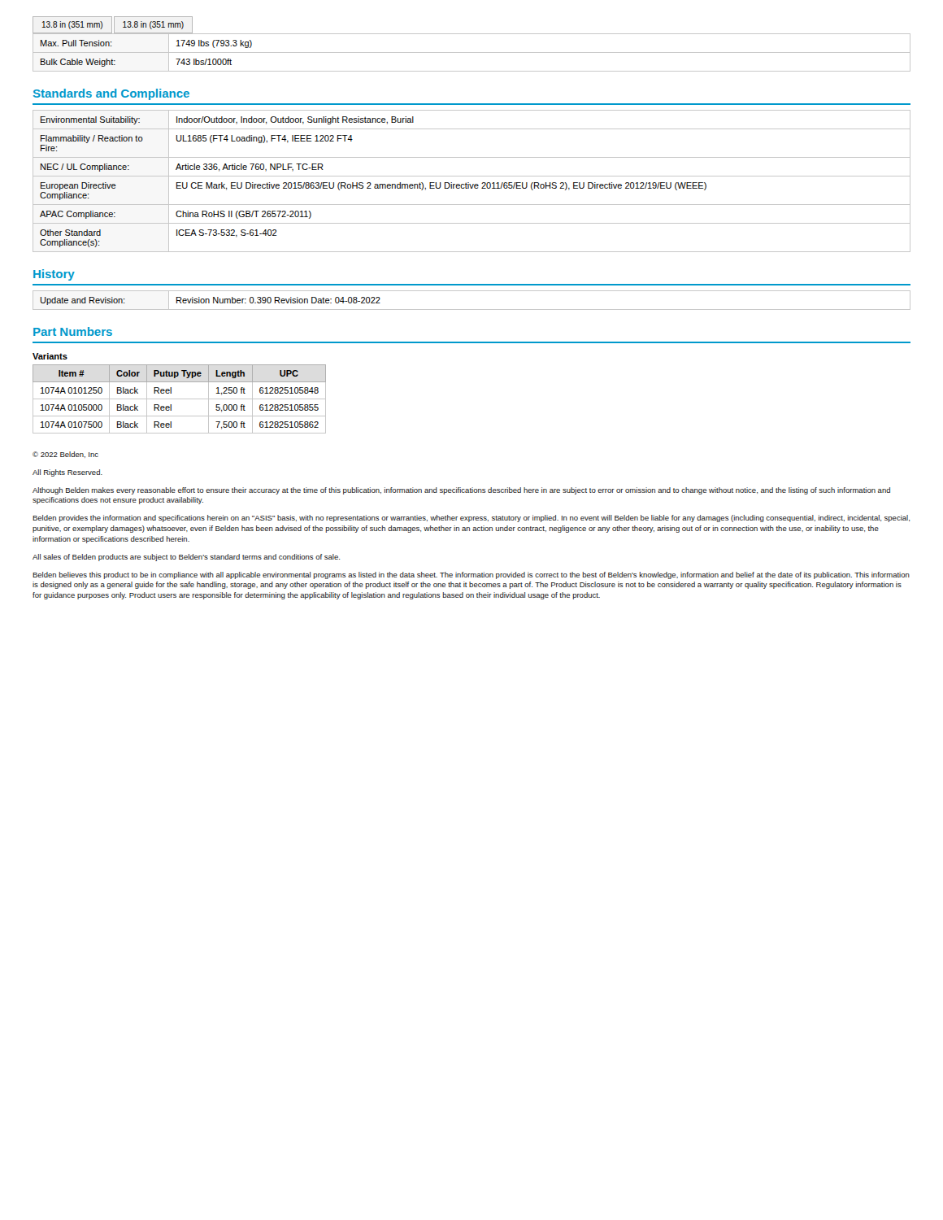13.8 in (351 mm) 13.8 in (351 mm)
| Max. Pull Tension: | 1749 lbs (793.3 kg) |
| Bulk Cable Weight: | 743 lbs/1000ft |
Standards and Compliance
| Environmental Suitability: | Indoor/Outdoor, Indoor, Outdoor, Sunlight Resistance, Burial |
| Flammability / Reaction to Fire: | UL1685 (FT4 Loading), FT4, IEEE 1202 FT4 |
| NEC / UL Compliance: | Article 336, Article 760, NPLF, TC-ER |
| European Directive Compliance: | EU CE Mark, EU Directive 2015/863/EU (RoHS 2 amendment), EU Directive 2011/65/EU (RoHS 2), EU Directive 2012/19/EU (WEEE) |
| APAC Compliance: | China RoHS II (GB/T 26572-2011) |
| Other Standard Compliance(s): | ICEA S-73-532, S-61-402 |
History
| Update and Revision: | Revision Number: 0.390 Revision Date: 04-08-2022 |
Part Numbers
Variants
| Item # | Color | Putup Type | Length | UPC |
| --- | --- | --- | --- | --- |
| 1074A 0101250 | Black | Reel | 1,250 ft | 612825105848 |
| 1074A 0105000 | Black | Reel | 5,000 ft | 612825105855 |
| 1074A 0107500 | Black | Reel | 7,500 ft | 612825105862 |
© 2022 Belden, Inc
All Rights Reserved.
Although Belden makes every reasonable effort to ensure their accuracy at the time of this publication, information and specifications described here in are subject to error or omission and to change without notice, and the listing of such information and specifications does not ensure product availability.
Belden provides the information and specifications herein on an "ASIS" basis, with no representations or warranties, whether express, statutory or implied. In no event will Belden be liable for any damages (including consequential, indirect, incidental, special, punitive, or exemplary damages) whatsoever, even if Belden has been advised of the possibility of such damages, whether in an action under contract, negligence or any other theory, arising out of or in connection with the use, or inability to use, the information or specifications described herein.
All sales of Belden products are subject to Belden's standard terms and conditions of sale.
Belden believes this product to be in compliance with all applicable environmental programs as listed in the data sheet. The information provided is correct to the best of Belden's knowledge, information and belief at the date of its publication. This information is designed only as a general guide for the safe handling, storage, and any other operation of the product itself or the one that it becomes a part of. The Product Disclosure is not to be considered a warranty or quality specification. Regulatory information is for guidance purposes only. Product users are responsible for determining the applicability of legislation and regulations based on their individual usage of the product.